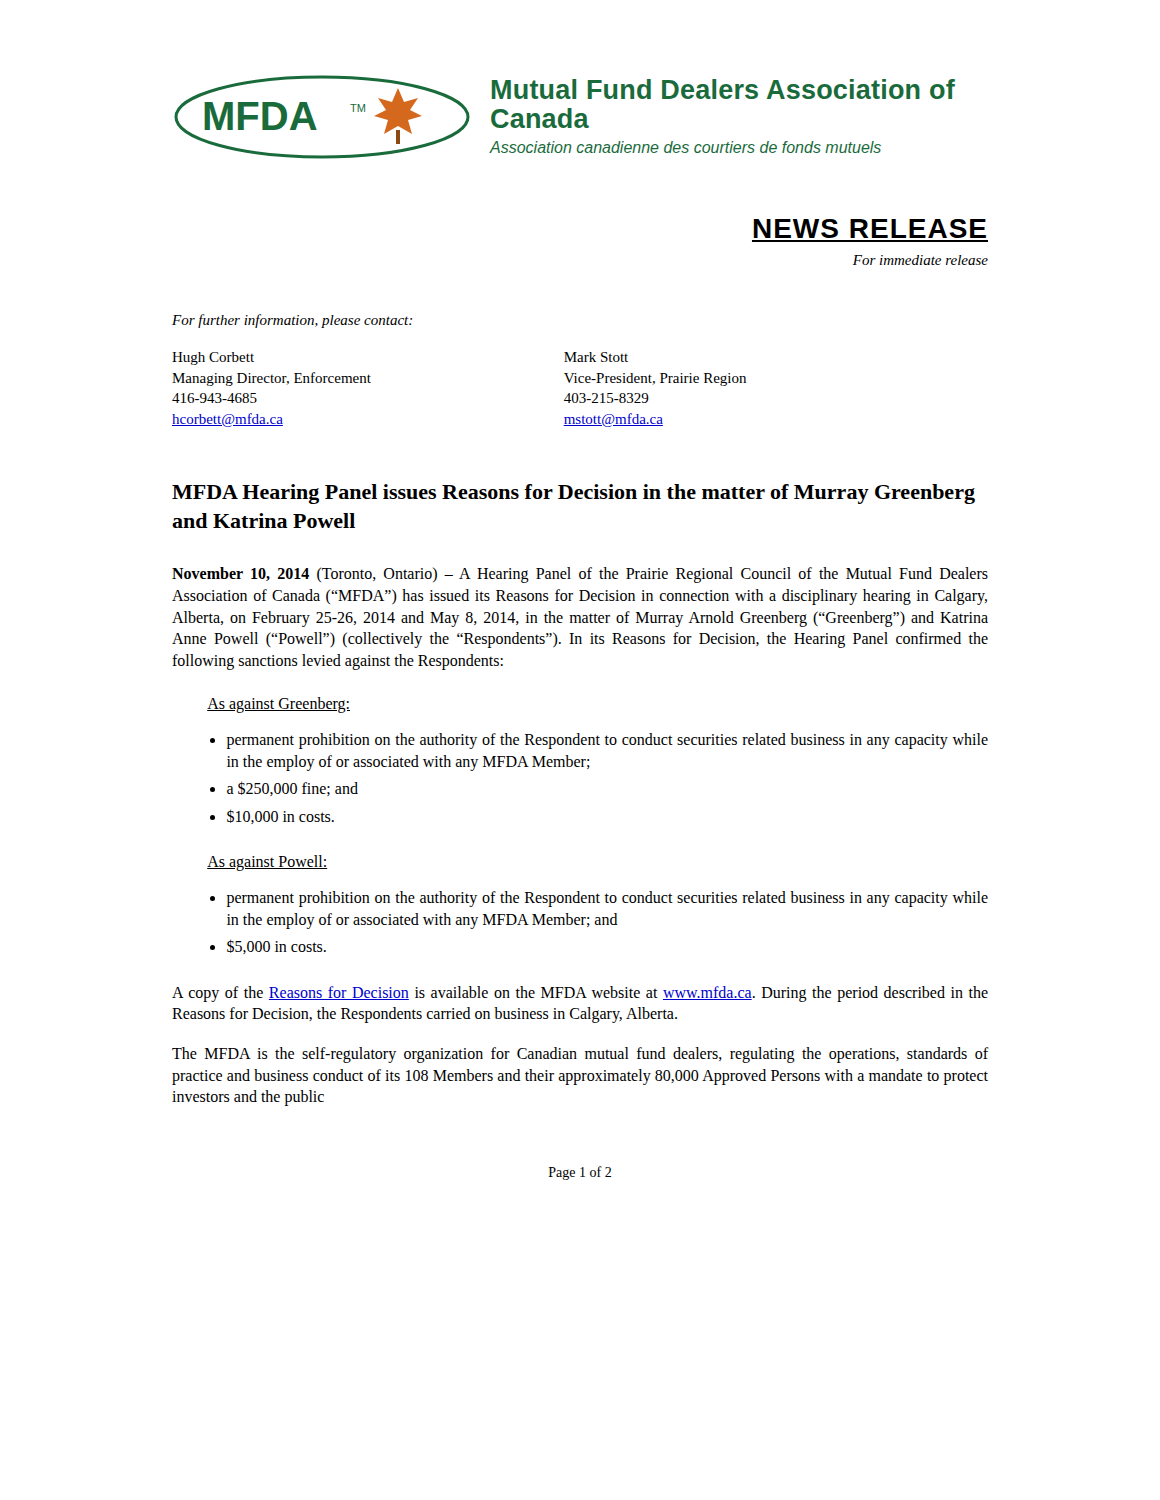MFDA TM
Mutual Fund Dealers Association of Canada
Association canadienne des courtiers de fonds mutuels
NEWS RELEASE
For immediate release
For further information, please contact:
| Hugh Corbett | Mark Stott |
| Managing Director, Enforcement | Vice-President, Prairie Region |
| 416-943-4685 | 403-215-8329 |
| hcorbett@mfda.ca | mstott@mfda.ca |
MFDA Hearing Panel issues Reasons for Decision in the matter of Murray Greenberg and Katrina Powell
November 10, 2014 (Toronto, Ontario) – A Hearing Panel of the Prairie Regional Council of the Mutual Fund Dealers Association of Canada (“MFDA”) has issued its Reasons for Decision in connection with a disciplinary hearing in Calgary, Alberta, on February 25-26, 2014 and May 8, 2014, in the matter of Murray Arnold Greenberg (“Greenberg”) and Katrina Anne Powell (“Powell”) (collectively the “Respondents”). In its Reasons for Decision, the Hearing Panel confirmed the following sanctions levied against the Respondents:
As against Greenberg:
permanent prohibition on the authority of the Respondent to conduct securities related business in any capacity while in the employ of or associated with any MFDA Member;
a $250,000 fine; and
$10,000 in costs.
As against Powell:
permanent prohibition on the authority of the Respondent to conduct securities related business in any capacity while in the employ of or associated with any MFDA Member; and
$5,000 in costs.
A copy of the Reasons for Decision is available on the MFDA website at www.mfda.ca. During the period described in the Reasons for Decision, the Respondents carried on business in Calgary, Alberta.
The MFDA is the self-regulatory organization for Canadian mutual fund dealers, regulating the operations, standards of practice and business conduct of its 108 Members and their approximately 80,000 Approved Persons with a mandate to protect investors and the public
Page 1 of 2